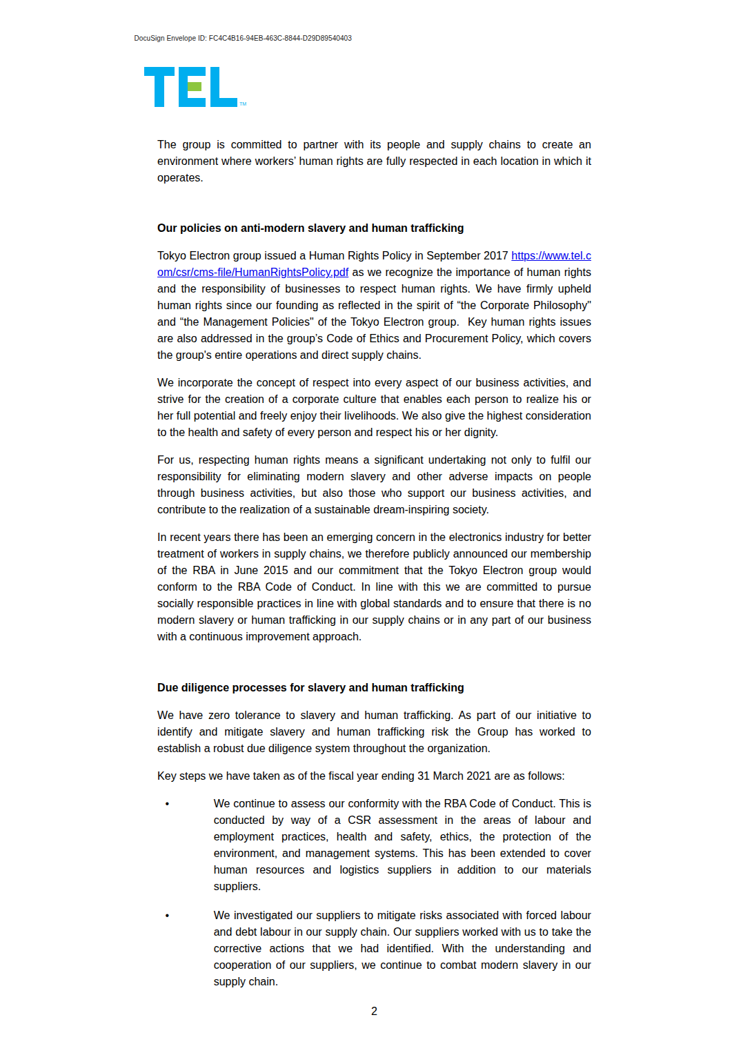DocuSign Envelope ID: FC4C4B16-94EB-463C-8844-D29D89540403
TM
The group is committed to partner with its people and supply chains to create an environment where workers’ human rights are fully respected in each location in which it operates.
Our policies on anti-modern slavery and human trafficking
Tokyo Electron group issued a Human Rights Policy in September 2017 https://www.tel.com/csr/cms-file/HumanRightsPolicy.pdf as we recognize the importance of human rights and the responsibility of businesses to respect human rights. We have firmly upheld human rights since our founding as reflected in the spirit of “the Corporate Philosophy" and “the Management Policies" of the Tokyo Electron group. Key human rights issues are also addressed in the group’s Code of Ethics and Procurement Policy, which covers the group's entire operations and direct supply chains.
We incorporate the concept of respect into every aspect of our business activities, and strive for the creation of a corporate culture that enables each person to realize his or her full potential and freely enjoy their livelihoods. We also give the highest consideration to the health and safety of every person and respect his or her dignity.
For us, respecting human rights means a significant undertaking not only to fulfil our responsibility for eliminating modern slavery and other adverse impacts on people through business activities, but also those who support our business activities, and contribute to the realization of a sustainable dream-inspiring society.
In recent years there has been an emerging concern in the electronics industry for better treatment of workers in supply chains, we therefore publicly announced our membership of the RBA in June 2015 and our commitment that the Tokyo Electron group would conform to the RBA Code of Conduct. In line with this we are committed to pursue socially responsible practices in line with global standards and to ensure that there is no modern slavery or human trafficking in our supply chains or in any part of our business with a continuous improvement approach.
Due diligence processes for slavery and human trafficking
We have zero tolerance to slavery and human trafficking. As part of our initiative to identify and mitigate slavery and human trafficking risk the Group has worked to establish a robust due diligence system throughout the organization.
Key steps we have taken as of the fiscal year ending 31 March 2021 are as follows:
We continue to assess our conformity with the RBA Code of Conduct. This is conducted by way of a CSR assessment in the areas of labour and employment practices, health and safety, ethics, the protection of the environment, and management systems. This has been extended to cover human resources and logistics suppliers in addition to our materials suppliers.
We investigated our suppliers to mitigate risks associated with forced labour and debt labour in our supply chain. Our suppliers worked with us to take the corrective actions that we had identified. With the understanding and cooperation of our suppliers, we continue to combat modern slavery in our supply chain.
2